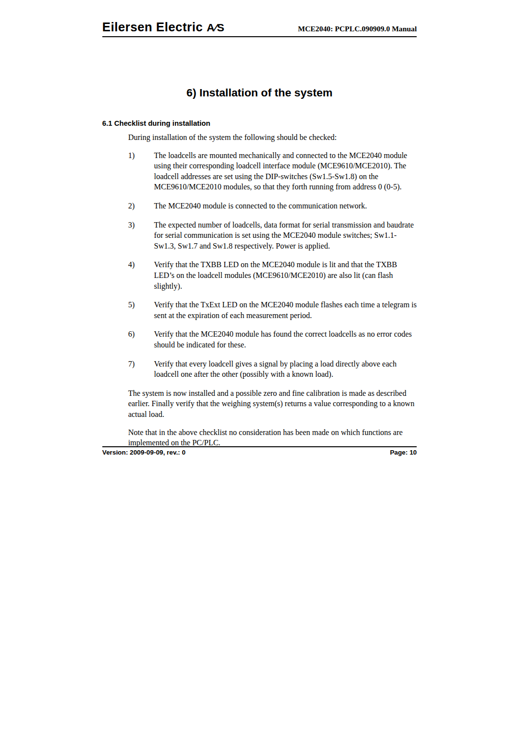Eilersen Electric A⁄S
MCE2040: PCPLC.090909.0 Manual
6) Installation of the system
6.1 Checklist during installation
During installation of the system the following should be checked:
The loadcells are mounted mechanically and connected to the MCE2040 module using their corresponding loadcell interface module (MCE9610/MCE2010). The loadcell addresses are set using the DIP-switches (Sw1.5-Sw1.8) on the MCE9610/MCE2010 modules, so that they forth running from address 0 (0-5).
The MCE2040 module is connected to the communication network.
The expected number of loadcells, data format for serial transmission and baudrate for serial communication is set using the MCE2040 module switches; Sw1.1-Sw1.3, Sw1.7 and Sw1.8 respectively. Power is applied.
Verify that the TXBB LED on the MCE2040 module is lit and that the TXBB LED’s on the loadcell modules (MCE9610/MCE2010) are also lit (can flash slightly).
Verify that the TxExt LED on the MCE2040 module flashes each time a telegram is sent at the expiration of each measurement period.
Verify that the MCE2040 module has found the correct loadcells as no error codes should be indicated for these.
Verify that every loadcell gives a signal by placing a load directly above each loadcell one after the other (possibly with a known load).
The system is now installed and a possible zero and fine calibration is made as described earlier. Finally verify that the weighing system(s) returns a value corresponding to a known actual load.
Note that in the above checklist no consideration has been made on which functions are implemented on the PC/PLC.
Version: 2009-09-09, rev.: 0
Page: 10